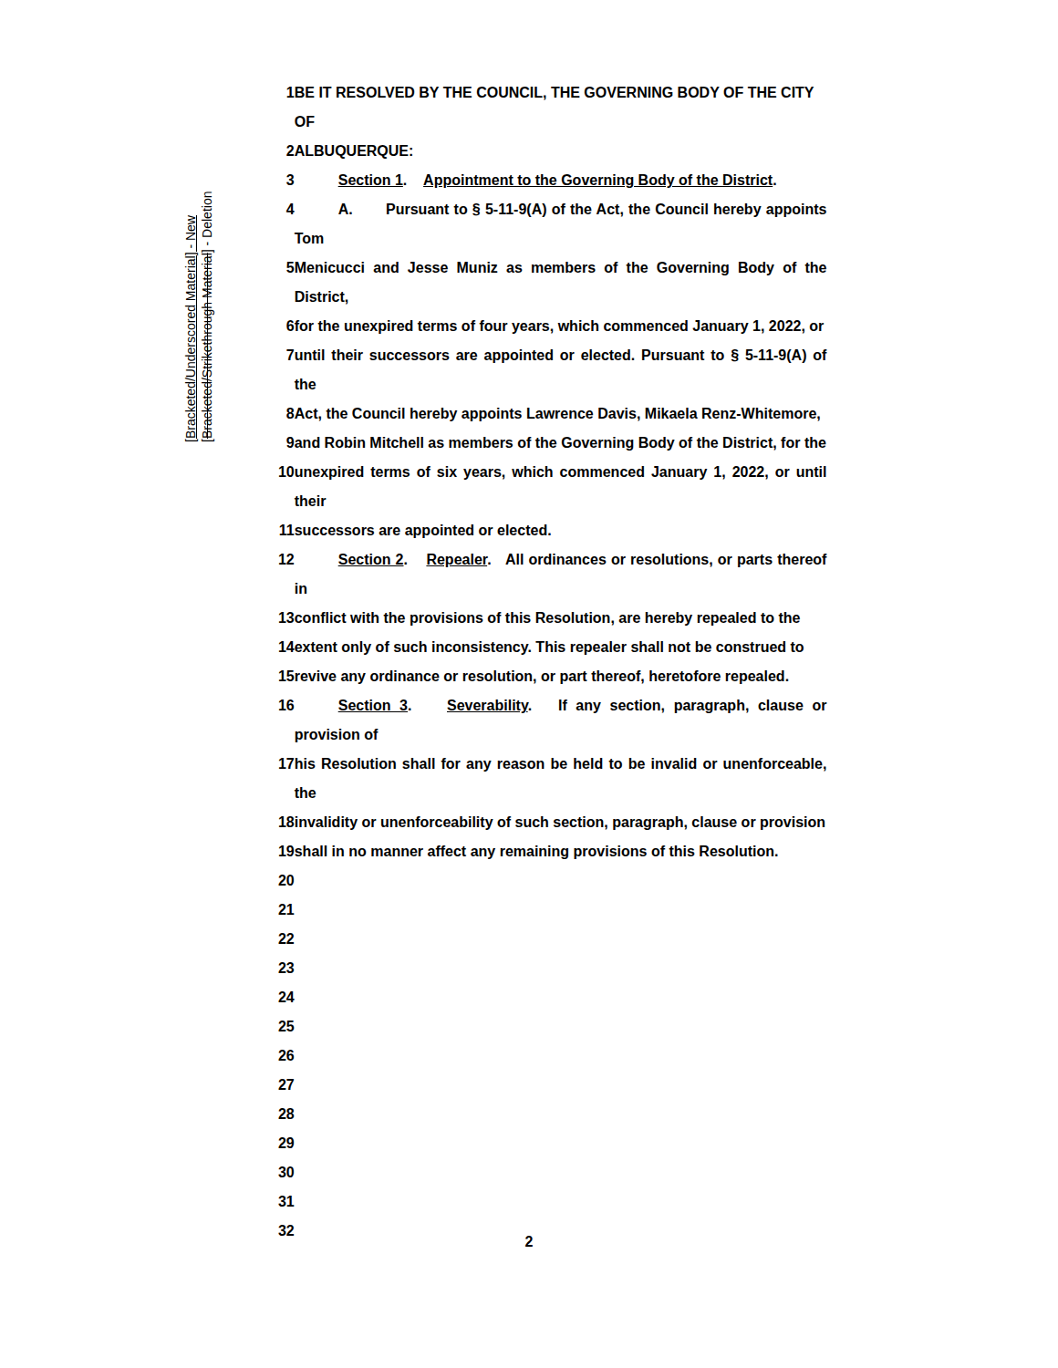[Bracketed/Underscored Material] - New
[Bracketed/Strikethrough Material] - Deletion
| 1 | BE IT RESOLVED BY THE COUNCIL, THE GOVERNING BODY OF THE CITY OF |
| 2 | ALBUQUERQUE: |
| 3 | Section 1 . Appointment to the Governing Body of the District . |
| 4 | A. Pursuant to § 5-11-9(A) of the Act, the Council hereby appoints Tom |
| 5 | Menicucci and Jesse Muniz as members of the Governing Body of the District, |
| 6 | for the unexpired terms of four years, which commenced January 1, 2022, or |
| 7 | until their successors are appointed or elected. Pursuant to § 5-11-9(A) of the |
| 8 | Act, the Council hereby appoints Lawrence Davis, Mikaela Renz-Whitemore, |
| 9 | and Robin Mitchell as members of the Governing Body of the District, for the |
| 10 | unexpired terms of six years, which commenced January 1, 2022, or until their |
| 11 | successors are appointed or elected. |
| 12 | Section 2 . Repealer . All ordinances or resolutions, or parts thereof in |
| 13 | conflict with the provisions of this Resolution, are hereby repealed to the |
| 14 | extent only of such inconsistency. This repealer shall not be construed to |
| 15 | revive any ordinance or resolution, or part thereof, heretofore repealed. |
| 16 | Section 3 . Severability . If any section, paragraph, clause or provision of |
| 17 | his Resolution shall for any reason be held to be invalid or unenforceable, the |
| 18 | invalidity or unenforceability of such section, paragraph, clause or provision |
| 19 | shall in no manner affect any remaining provisions of this Resolution. |
| 20 | |
| 21 | |
| 22 | |
| 23 | |
| 24 | |
| 25 | |
| 26 | |
| 27 | |
| 28 | |
| 29 | |
| 30 | |
| 31 | |
| 32 | |
2